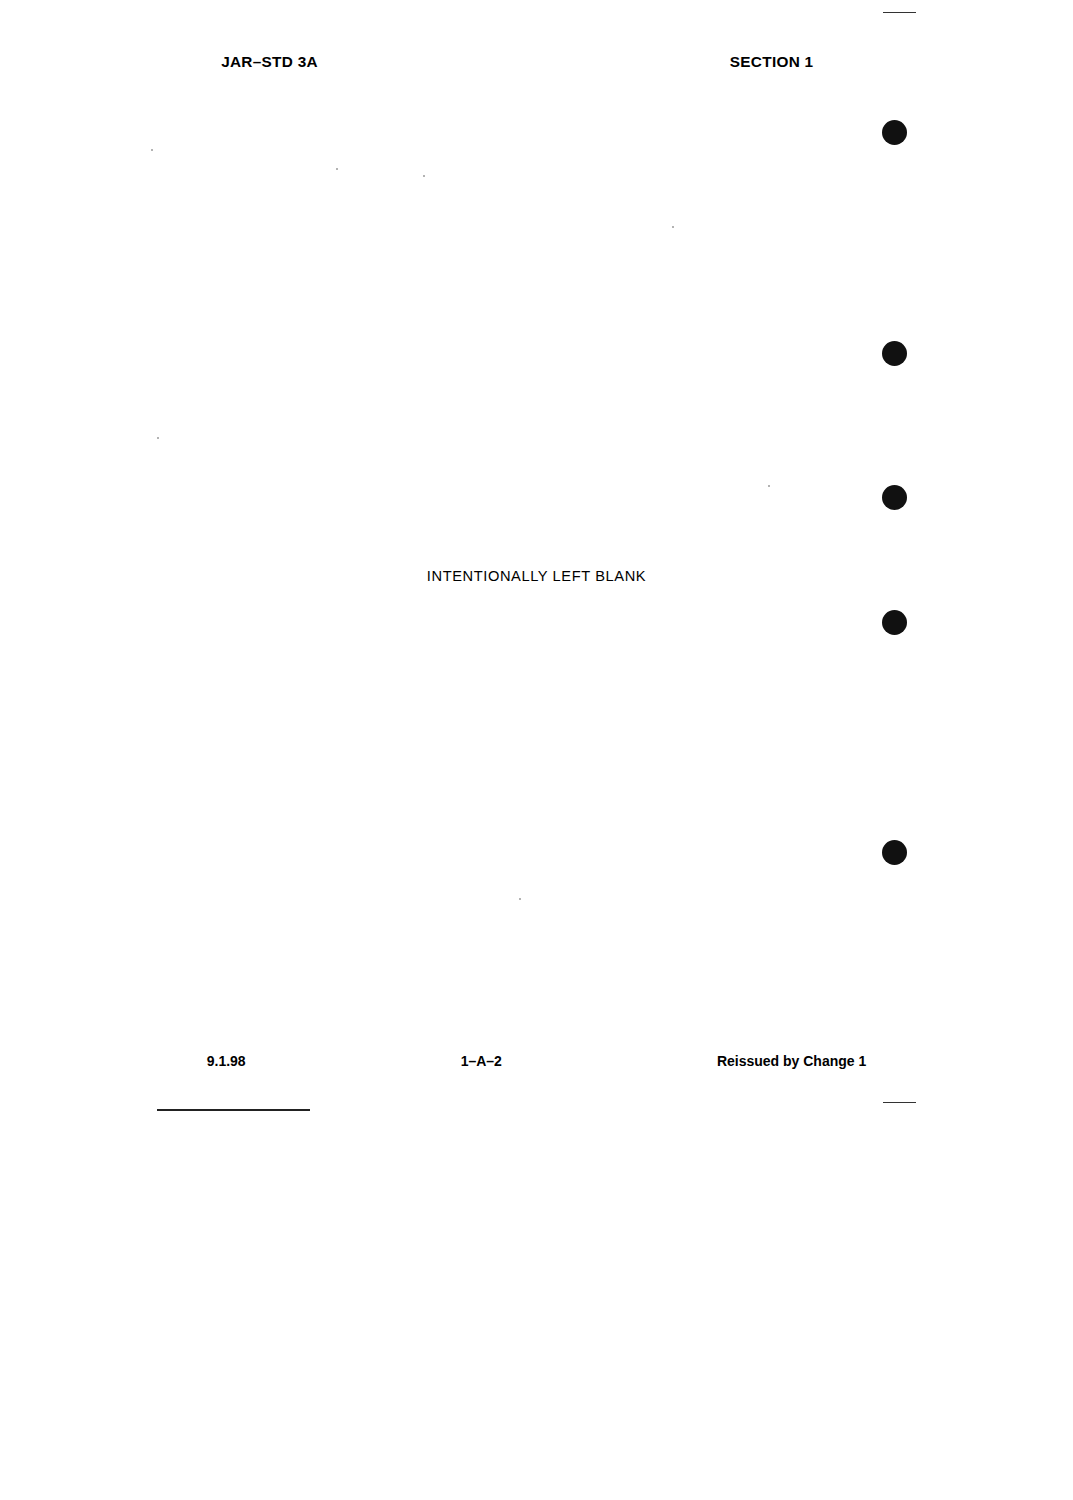JAR–STD 3A
SECTION 1
INTENTIONALLY LEFT BLANK
9.1.98
1–A–2
Reissued by Change 1